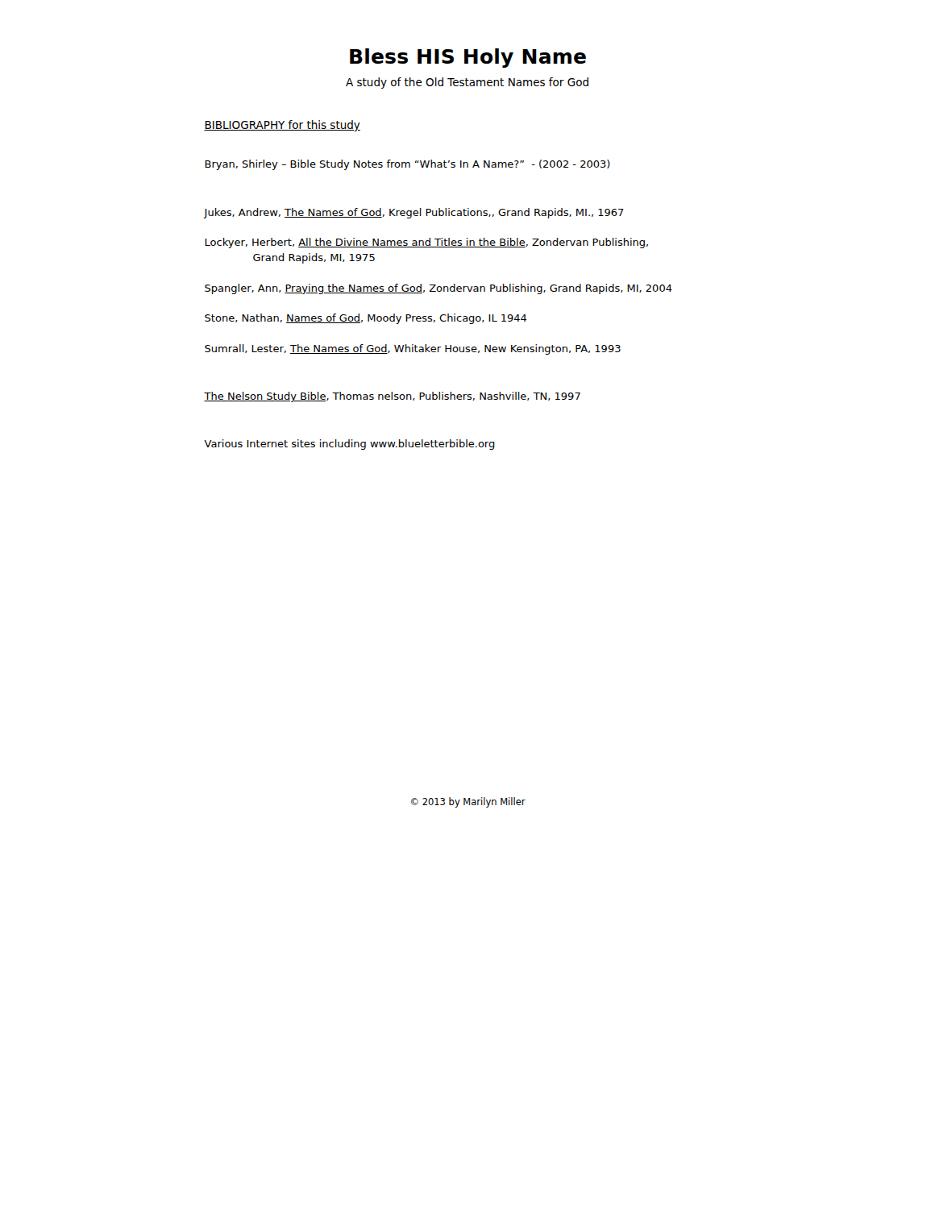Bless HIS Holy Name
A study of the Old Testament Names for God
BIBLIOGRAPHY for this study
Bryan, Shirley – Bible Study Notes from “What’s In A Name?” - (2002 - 2003)
Jukes, Andrew, The Names of God, Kregel Publications,, Grand Rapids, MI., 1967
Lockyer, Herbert, All the Divine Names and Titles in the Bible, Zondervan Publishing, Grand Rapids, MI, 1975
Spangler, Ann, Praying the Names of God, Zondervan Publishing, Grand Rapids, MI, 2004
Stone, Nathan, Names of God, Moody Press, Chicago, IL 1944
Sumrall, Lester, The Names of God, Whitaker House, New Kensington, PA, 1993
The Nelson Study Bible, Thomas nelson, Publishers, Nashville, TN, 1997
Various Internet sites including www.blueletterbible.org
© 2013 by Marilyn Miller